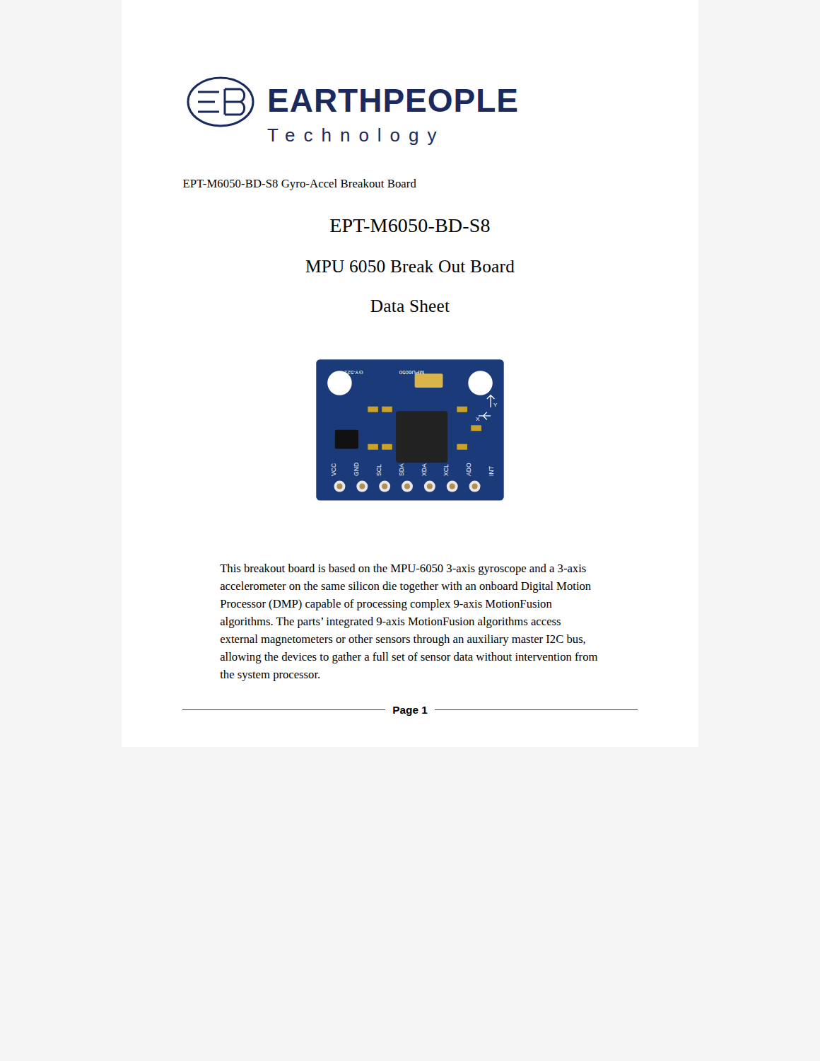EARTHPEOPLE Technology
EPT-M6050-BD-S8 Gyro-Accel Breakout Board
EPT-M6050-BD-S8
MPU 6050 Break Out Board
Data Sheet
This breakout board is based on the MPU-6050 3-axis gyroscope and a 3-axis accelerometer on the same silicon die together with an onboard Digital Motion Processor (DMP) capable of processing complex 9-axis MotionFusion algorithms. The parts’ integrated 9-axis MotionFusion algorithms access external magnetometers or other sensors through an auxiliary master I2C bus, allowing the devices to gather a full set of sensor data without intervention from the system processor.
Page 1